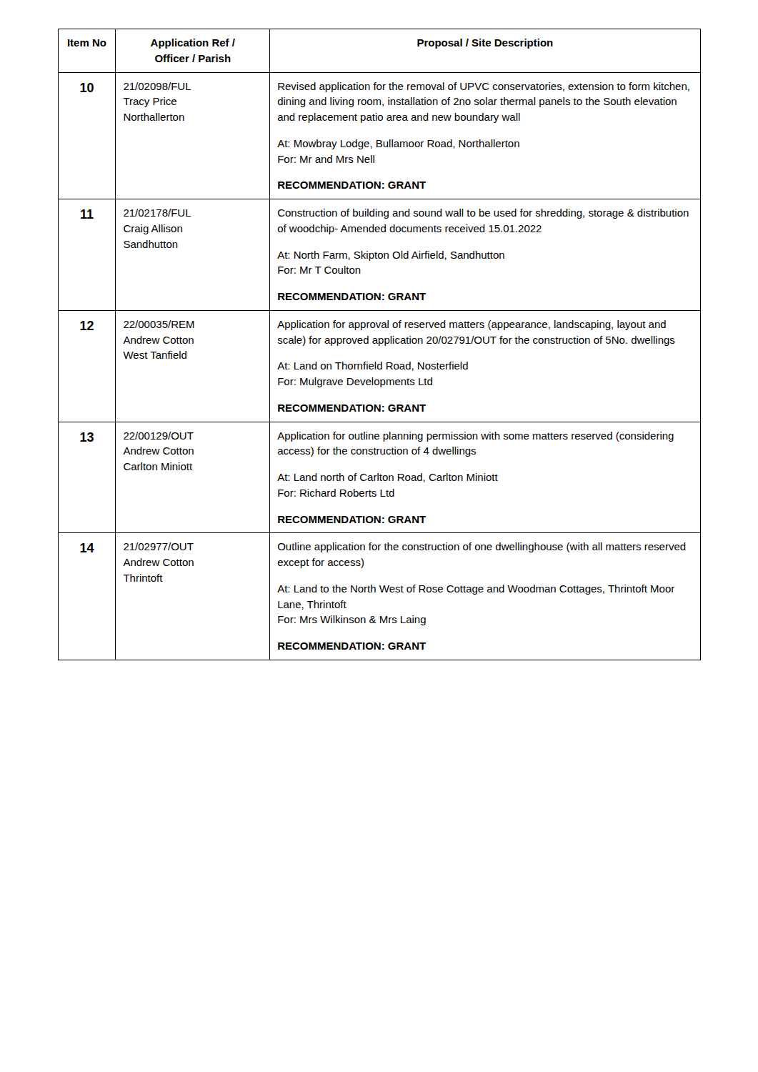| Item No | Application Ref / Officer / Parish | Proposal / Site Description |
| --- | --- | --- |
| 10 | 21/02098/FUL Tracy Price Northallerton | Revised application for the removal of UPVC conservatories, extension to form kitchen, dining and living room, installation of 2no solar thermal panels to the South elevation and replacement patio area and new boundary wall At: Mowbray Lodge, Bullamoor Road, Northallerton For: Mr and Mrs Nell RECOMMENDATION: GRANT |
| 11 | 21/02178/FUL Craig Allison Sandhutton | Construction of building and sound wall to be used for shredding, storage & distribution of woodchip- Amended documents received 15.01.2022 At: North Farm, Skipton Old Airfield, Sandhutton For: Mr T Coulton RECOMMENDATION: GRANT |
| 12 | 22/00035/REM Andrew Cotton West Tanfield | Application for approval of reserved matters (appearance, landscaping, layout and scale) for approved application 20/02791/OUT for the construction of 5No. dwellings At: Land on Thornfield Road, Nosterfield For: Mulgrave Developments Ltd RECOMMENDATION: GRANT |
| 13 | 22/00129/OUT Andrew Cotton Carlton Miniott | Application for outline planning permission with some matters reserved (considering access) for the construction of 4 dwellings At: Land north of Carlton Road, Carlton Miniott For: Richard Roberts Ltd RECOMMENDATION: GRANT |
| 14 | 21/02977/OUT Andrew Cotton Thrintoft | Outline application for the construction of one dwellinghouse (with all matters reserved except for access) At: Land to the North West of Rose Cottage and Woodman Cottages, Thrintoft Moor Lane, Thrintoft For: Mrs Wilkinson & Mrs Laing RECOMMENDATION: GRANT |